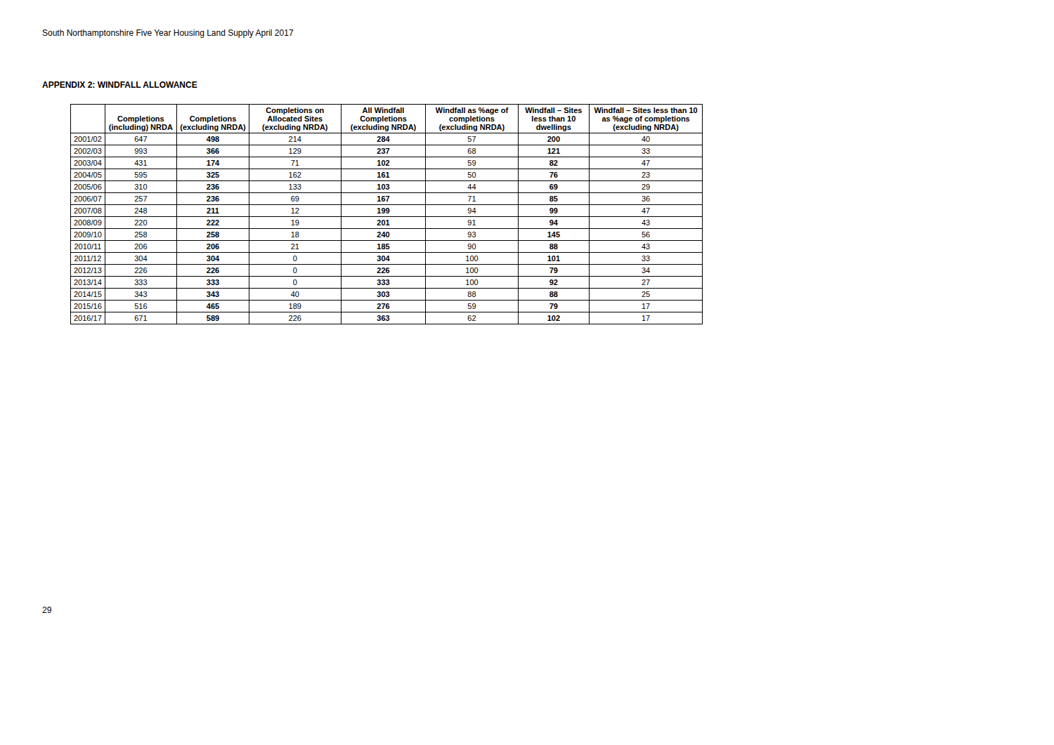South Northamptonshire Five Year Housing Land Supply April 2017
APPENDIX 2: WINDFALL ALLOWANCE
| | Completions (including) NRDA | Completions (excluding NRDA) | Completions on Allocated Sites (excluding NRDA) | All Windfall Completions (excluding NRDA) | Windfall as %age of completions (excluding NRDA) | Windfall – Sites less than 10 dwellings | Windfall – Sites less than 10 as %age of completions (excluding NRDA) |
| --- | --- | --- | --- | --- | --- | --- | --- |
| 2001/02 | 647 | 498 | 214 | 284 | 57 | 200 | 40 |
| 2002/03 | 993 | 366 | 129 | 237 | 68 | 121 | 33 |
| 2003/04 | 431 | 174 | 71 | 102 | 59 | 82 | 47 |
| 2004/05 | 595 | 325 | 162 | 161 | 50 | 76 | 23 |
| 2005/06 | 310 | 236 | 133 | 103 | 44 | 69 | 29 |
| 2006/07 | 257 | 236 | 69 | 167 | 71 | 85 | 36 |
| 2007/08 | 248 | 211 | 12 | 199 | 94 | 99 | 47 |
| 2008/09 | 220 | 222 | 19 | 201 | 91 | 94 | 43 |
| 2009/10 | 258 | 258 | 18 | 240 | 93 | 145 | 56 |
| 2010/11 | 206 | 206 | 21 | 185 | 90 | 88 | 43 |
| 2011/12 | 304 | 304 | 0 | 304 | 100 | 101 | 33 |
| 2012/13 | 226 | 226 | 0 | 226 | 100 | 79 | 34 |
| 2013/14 | 333 | 333 | 0 | 333 | 100 | 92 | 27 |
| 2014/15 | 343 | 343 | 40 | 303 | 88 | 88 | 25 |
| 2015/16 | 516 | 465 | 189 | 276 | 59 | 79 | 17 |
| 2016/17 | 671 | 589 | 226 | 363 | 62 | 102 | 17 |
29